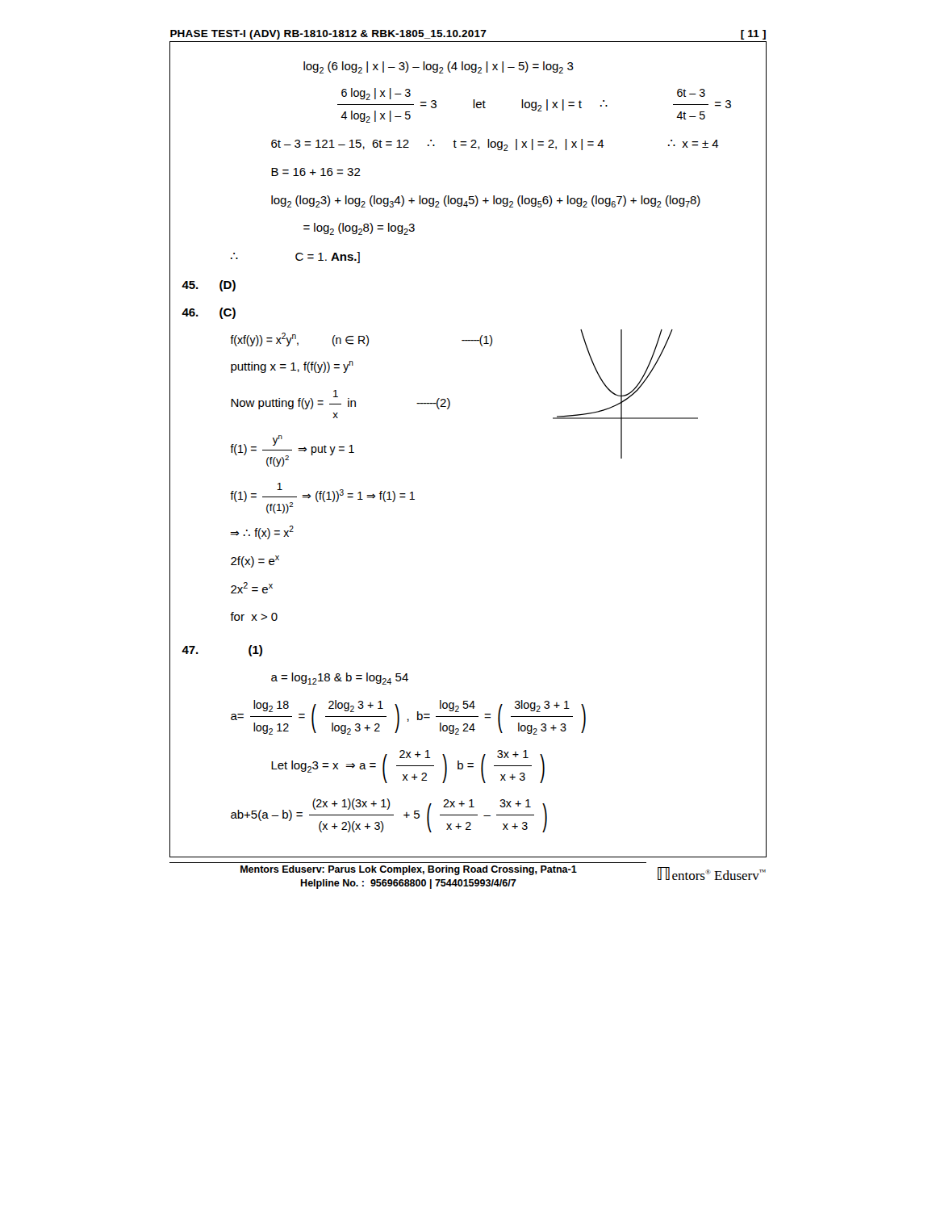PHASE TEST-I (ADV) RB-1810-1812 & RBK-1805_15.10.2017
[ 11 ]
log2 (6 log2 | x | – 3) – log2 (4 log2 | x | – 5) = log2 3
6 log2 | x | – 3 4 log2 | x | – 5 = 3 let log2 | x | = t ∴ 6t – 3 4t – 5 = 3
6t – 3 = 121 – 15, 6t = 12 ∴ t = 2, log2 | x | = 2, | x | = 4 ∴ x = ± 4
B = 16 + 16 = 32
log2 (log23) + log2 (log34) + log2 (log45) + log2 (log56) + log2 (log67) + log2 (log78)
= log2 (log28) = log23
∴ C = 1. Ans.]
45. (D)
46. (C)
f(xf(y)) = x2yn, (n ∈ R) ------(1)
putting x = 1, f(f(y)) = yn
Now putting f(y) = 1 x in ------(2)
f(1) = yn (f(y)2 ⇒ put y = 1
f(1) = 1 (f(1))2 ⇒ (f(1))3 = 1 ⇒ f(1) = 1
⇒ ∴ f(x) = x2
2f(x) = ex
2x2 = ex
for x > 0
47. (1)
a = log1218 & b = log24 54
a= log2 18 log2 12 = ( 2log2 3 + 1 log2 3 + 2 ) , b= log2 54 log2 24 = ( 3log2 3 + 1 log2 3 + 3 )
Let log23 = x ⇒ a = ( 2x + 1 x + 2 ) b = ( 3x + 1 x + 3 )
ab+5(a – b) = (2x + 1)(3x + 1) (x + 2)(x + 3) + 5 ( 2x + 1 x + 2 – 3x + 1 x + 3 )
Mentors Eduserv: Parus Lok Complex, Boring Road Crossing, Patna-1
Helpline No. : 9569668800 | 7544015993/4/6/7
ℿentors® Eduserv™